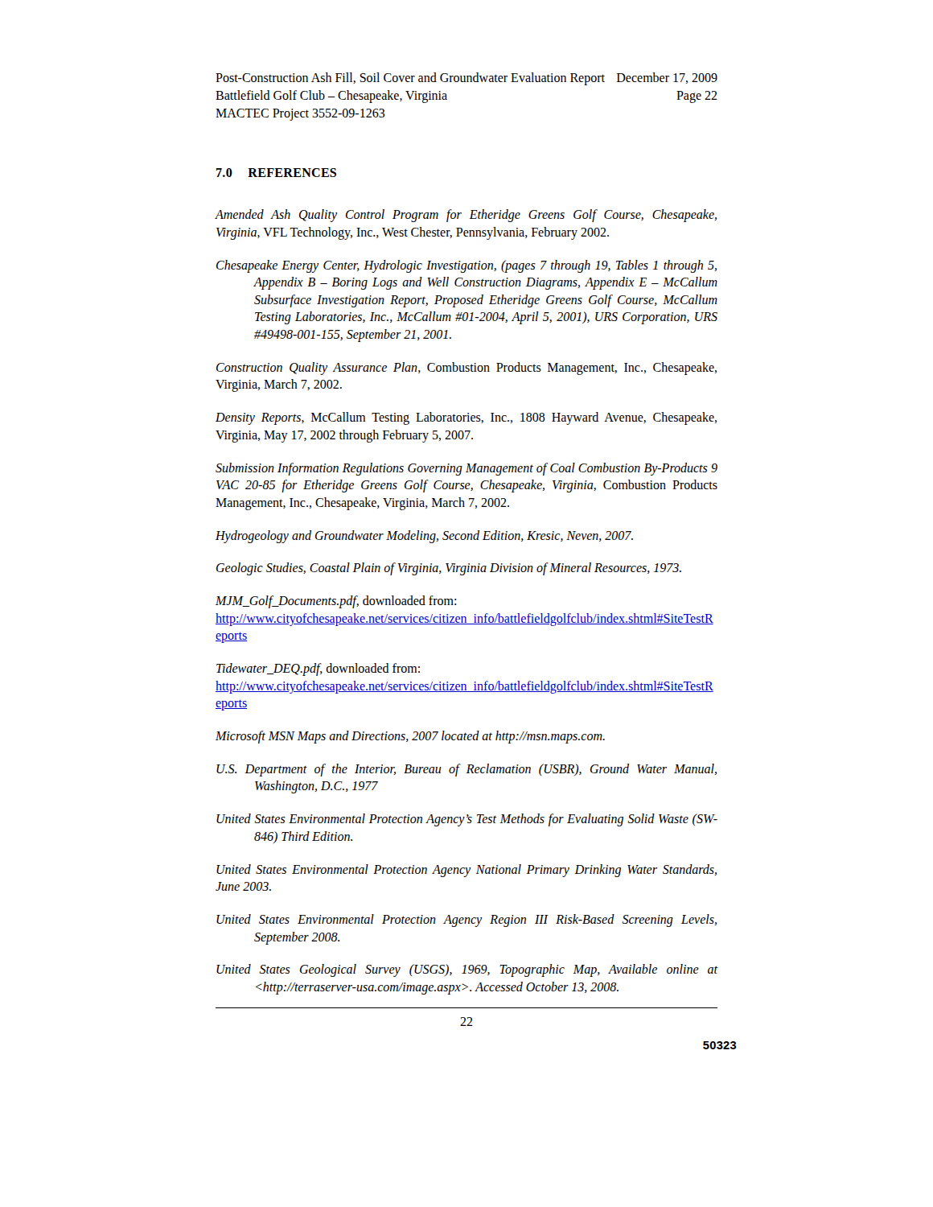| Post-Construction Ash Fill, Soil Cover and Groundwater Evaluation Report | December 17, 2009 |
| Battlefield Golf Club – Chesapeake, Virginia | Page 22 |
| MACTEC Project 3552-09-1263 | |
7.0 REFERENCES
Amended Ash Quality Control Program for Etheridge Greens Golf Course, Chesapeake, Virginia, VFL Technology, Inc., West Chester, Pennsylvania, February 2002.
Chesapeake Energy Center, Hydrologic Investigation, (pages 7 through 19, Tables 1 through 5, Appendix B – Boring Logs and Well Construction Diagrams, Appendix E – McCallum Subsurface Investigation Report, Proposed Etheridge Greens Golf Course, McCallum Testing Laboratories, Inc., McCallum #01-2004, April 5, 2001), URS Corporation, URS #49498-001-155, September 21, 2001.
Construction Quality Assurance Plan, Combustion Products Management, Inc., Chesapeake, Virginia, March 7, 2002.
Density Reports, McCallum Testing Laboratories, Inc., 1808 Hayward Avenue, Chesapeake, Virginia, May 17, 2002 through February 5, 2007.
Submission Information Regulations Governing Management of Coal Combustion By-Products 9 VAC 20-85 for Etheridge Greens Golf Course, Chesapeake, Virginia, Combustion Products Management, Inc., Chesapeake, Virginia, March 7, 2002.
Hydrogeology and Groundwater Modeling, Second Edition, Kresic, Neven, 2007.
Geologic Studies, Coastal Plain of Virginia, Virginia Division of Mineral Resources, 1973.
MJM_Golf_Documents.pdf, downloaded from:
http://www.cityofchesapeake.net/services/citizen_info/battlefieldgolfclub/index.shtml#SiteTestReports
Tidewater_DEQ.pdf, downloaded from:
http://www.cityofchesapeake.net/services/citizen_info/battlefieldgolfclub/index.shtml#SiteTestReports
Microsoft MSN Maps and Directions, 2007 located at http://msn.maps.com.
U.S. Department of the Interior, Bureau of Reclamation (USBR), Ground Water Manual, Washington, D.C., 1977
United States Environmental Protection Agency’s Test Methods for Evaluating Solid Waste (SW-846) Third Edition.
United States Environmental Protection Agency National Primary Drinking Water Standards, June 2003.
United States Environmental Protection Agency Region III Risk-Based Screening Levels, September 2008.
United States Geological Survey (USGS), 1969, Topographic Map, Available online at <http://terraserver-usa.com/image.aspx>. Accessed October 13, 2008.
22
50323